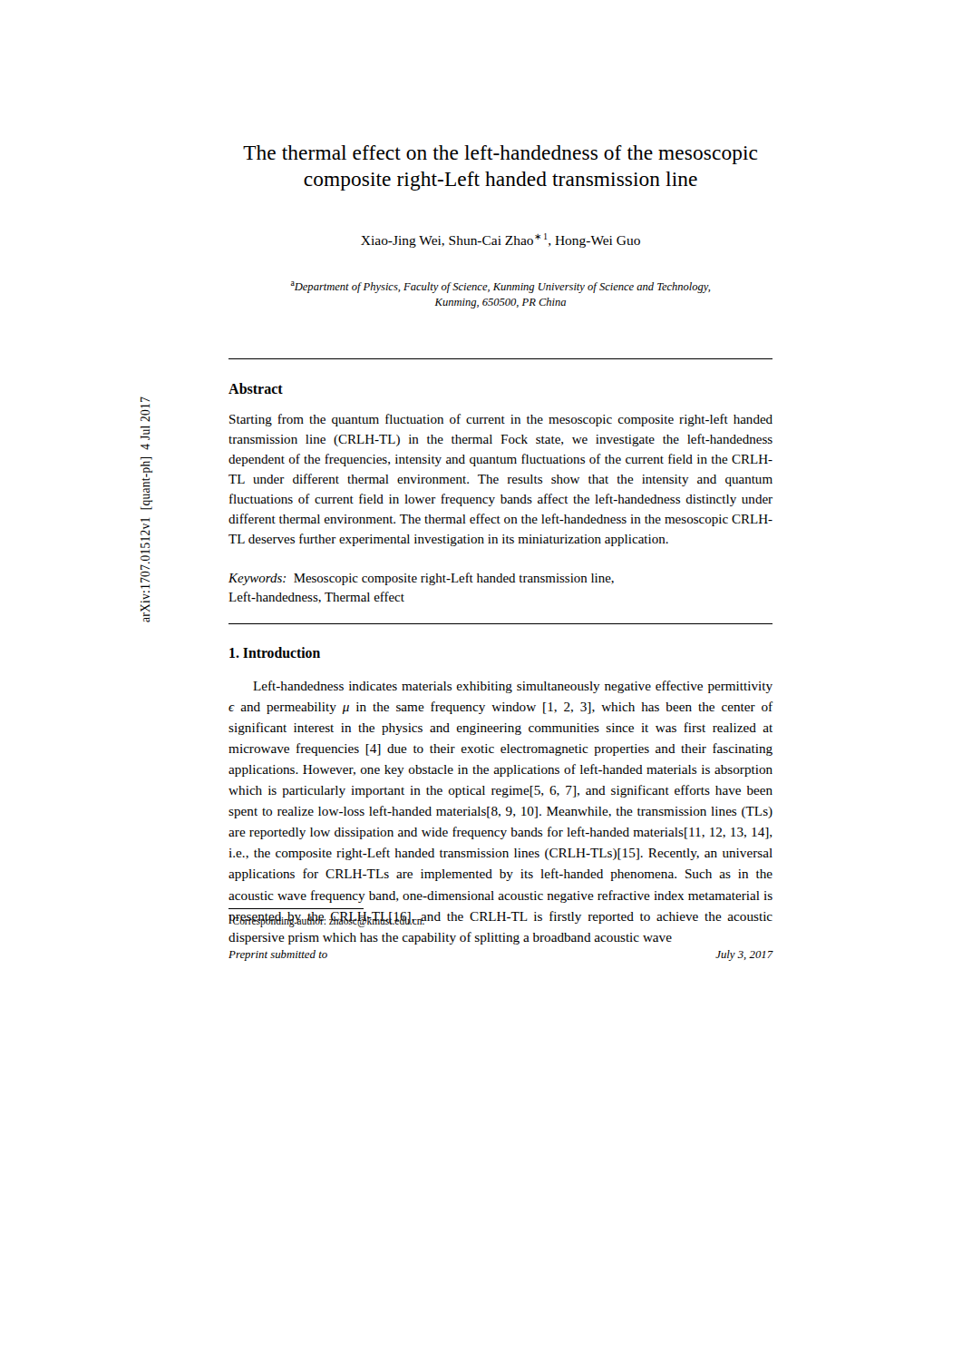arXiv:1707.01512v1 [quant-ph] 4 Jul 2017
The thermal effect on the left-handedness of the mesoscopic
composite right-Left handed transmission line
Xiao-Jing Wei, Shun-Cai Zhao∗ 1, Hong-Wei Guo
aDepartment of Physics, Faculty of Science, Kunming University of Science and Technology,
Kunming, 650500, PR China
Abstract
Starting from the quantum fluctuation of current in the mesoscopic composite right-left handed transmission line (CRLH-TL) in the thermal Fock state, we investigate the left-handedness dependent of the frequencies, intensity and quantum fluctuations of the current field in the CRLH-TL under different thermal environment. The results show that the intensity and quantum fluctuations of current field in lower frequency bands affect the left-handedness distinctly under different thermal environment. The thermal effect on the left-handedness in the mesoscopic CRLH-TL deserves further experimental investigation in its miniaturization application.
Keywords: Mesoscopic composite right-Left handed transmission line,
Left-handedness, Thermal effect
1. Introduction
Left-handedness indicates materials exhibiting simultaneously negative effective permittivity ϵ and permeability μ in the same frequency window [1, 2, 3], which has been the center of significant interest in the physics and engineering communities since it was first realized at microwave frequencies [4] due to their exotic electromagnetic properties and their fascinating applications. However, one key obstacle in the applications of left-handed materials is absorption which is particularly important in the optical regime[5, 6, 7], and significant efforts have been spent to realize low-loss left-handed materials[8, 9, 10]. Meanwhile, the transmission lines (TLs) are reportedly low dissipation and wide frequency bands for left-handed materials[11, 12, 13, 14], i.e., the composite right-Left handed transmission lines (CRLH-TLs)[15]. Recently, an universal applications for CRLH-TLs are implemented by its left-handed phenomena. Such as in the acoustic wave frequency band, one-dimensional acoustic negative refractive index metamaterial is presented by the CRLH-TL[16], and the CRLH-TL is firstly reported to achieve the acoustic dispersive prism which has the capability of splitting a broadband acoustic wave
1Corresponding author: zhaosc@kmust.edu.cn.
Preprint submitted to July 3, 2017